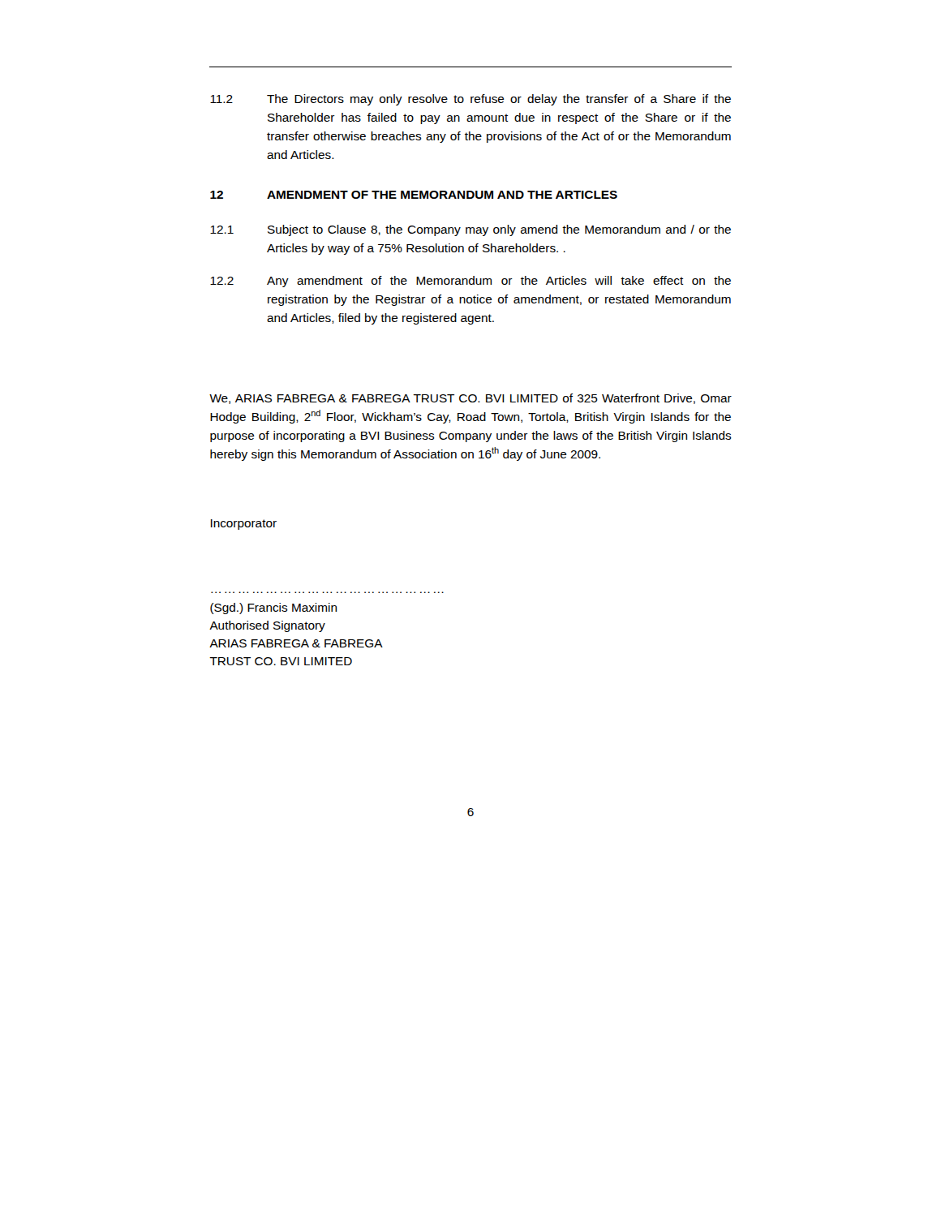11.2
The Directors may only resolve to refuse or delay the transfer of a Share if the Shareholder has failed to pay an amount due in respect of the Share or if the transfer otherwise breaches any of the provisions of the Act of or the Memorandum and Articles.
12
AMENDMENT OF THE MEMORANDUM AND THE ARTICLES
12.1
Subject to Clause 8, the Company may only amend the Memorandum and / or the Articles by way of a 75% Resolution of Shareholders. .
12.2
Any amendment of the Memorandum or the Articles will take effect on the registration by the Registrar of a notice of amendment, or restated Memorandum and Articles, filed by the registered agent.
We, ARIAS FABREGA & FABREGA TRUST CO. BVI LIMITED of 325 Waterfront Drive, Omar Hodge Building, 2nd Floor, Wickham’s Cay, Road Town, Tortola, British Virgin Islands for the purpose of incorporating a BVI Business Company under the laws of the British Virgin Islands hereby sign this Memorandum of Association on 16th day of June 2009.
Incorporator
……………………………………………
(Sgd.) Francis Maximin
Authorised Signatory
ARIAS FABREGA & FABREGA
TRUST CO. BVI LIMITED
6